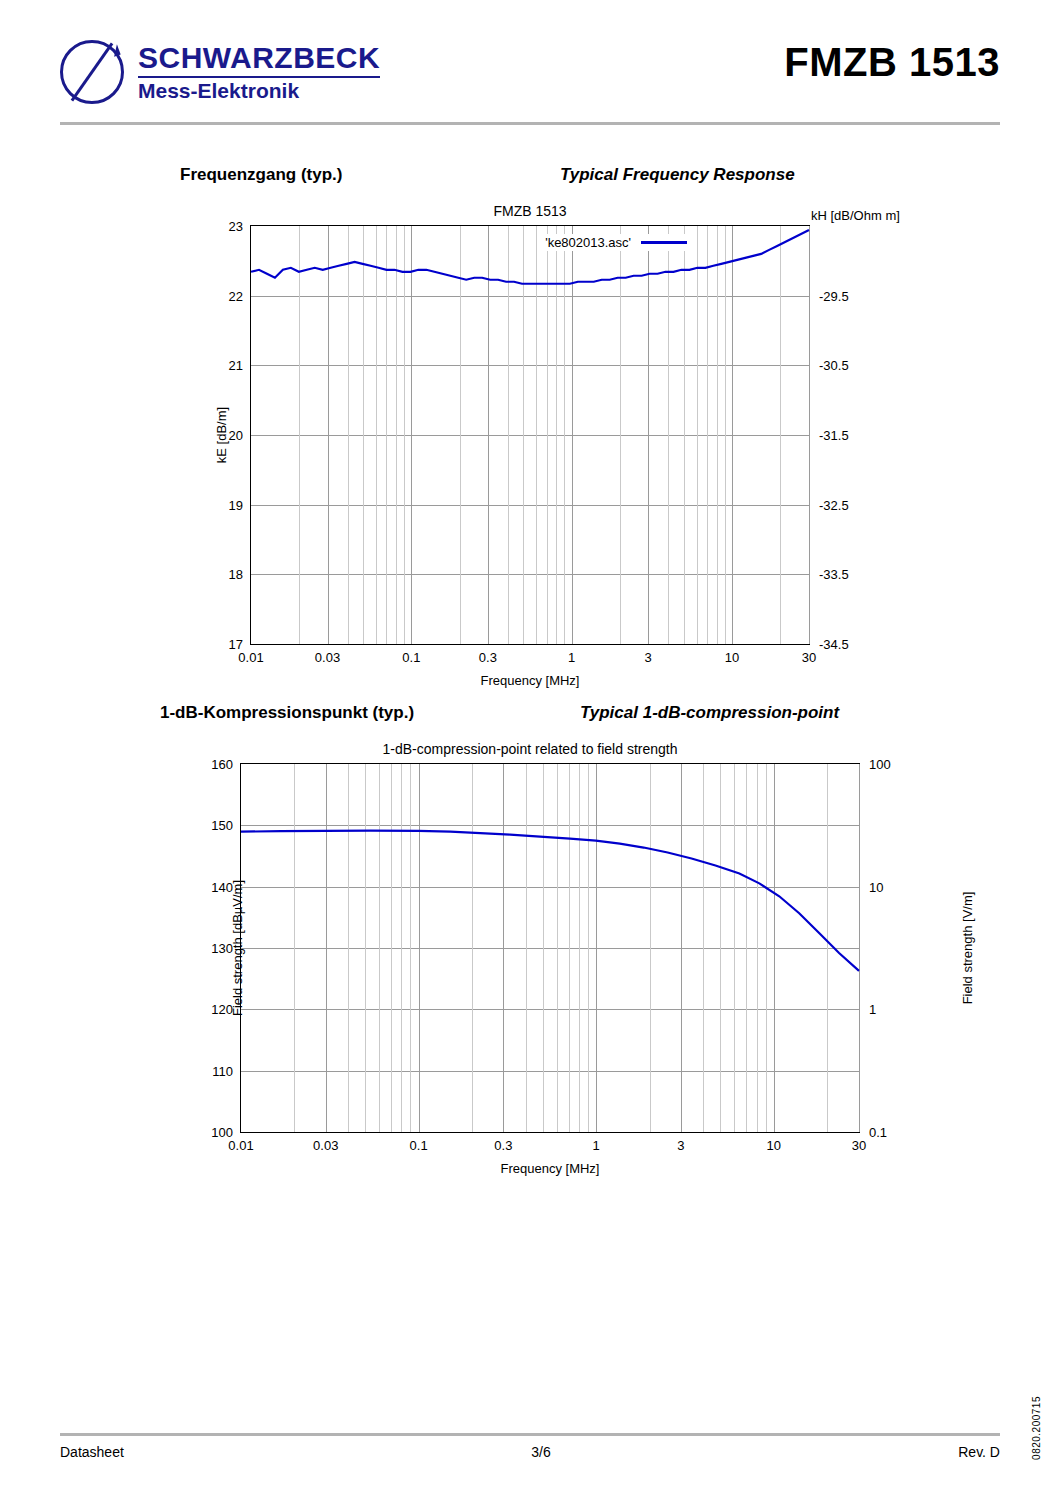SCHWARZBECK
Mess-Elektronik
FMZB 1513
Frequenzgang (typ.)
Typical Frequency Response
FMZB 1513
kE [dB/m]
23
22
21
20
19
18
17
-29.5
-30.5
-31.5
-32.5
-33.5
-34.5
kH [dB/Ohm m]
0.01
0.03
0.1
0.3
1
3
10
30
'ke802013.asc'
Frequency [MHz]
1-dB-Kompressionspunkt (typ.)
Typical 1-dB-compression-point
1-dB-compression-point related to field strength
Field strength [dBµV/m]
Field strength [V/m]
160
150
140
130
120
110
100
100
10
1
0.1
0.01
0.03
0.1
0.3
1
3
10
30
Frequency [MHz]
Datasheet
3/6
Rev. D
0820.200715